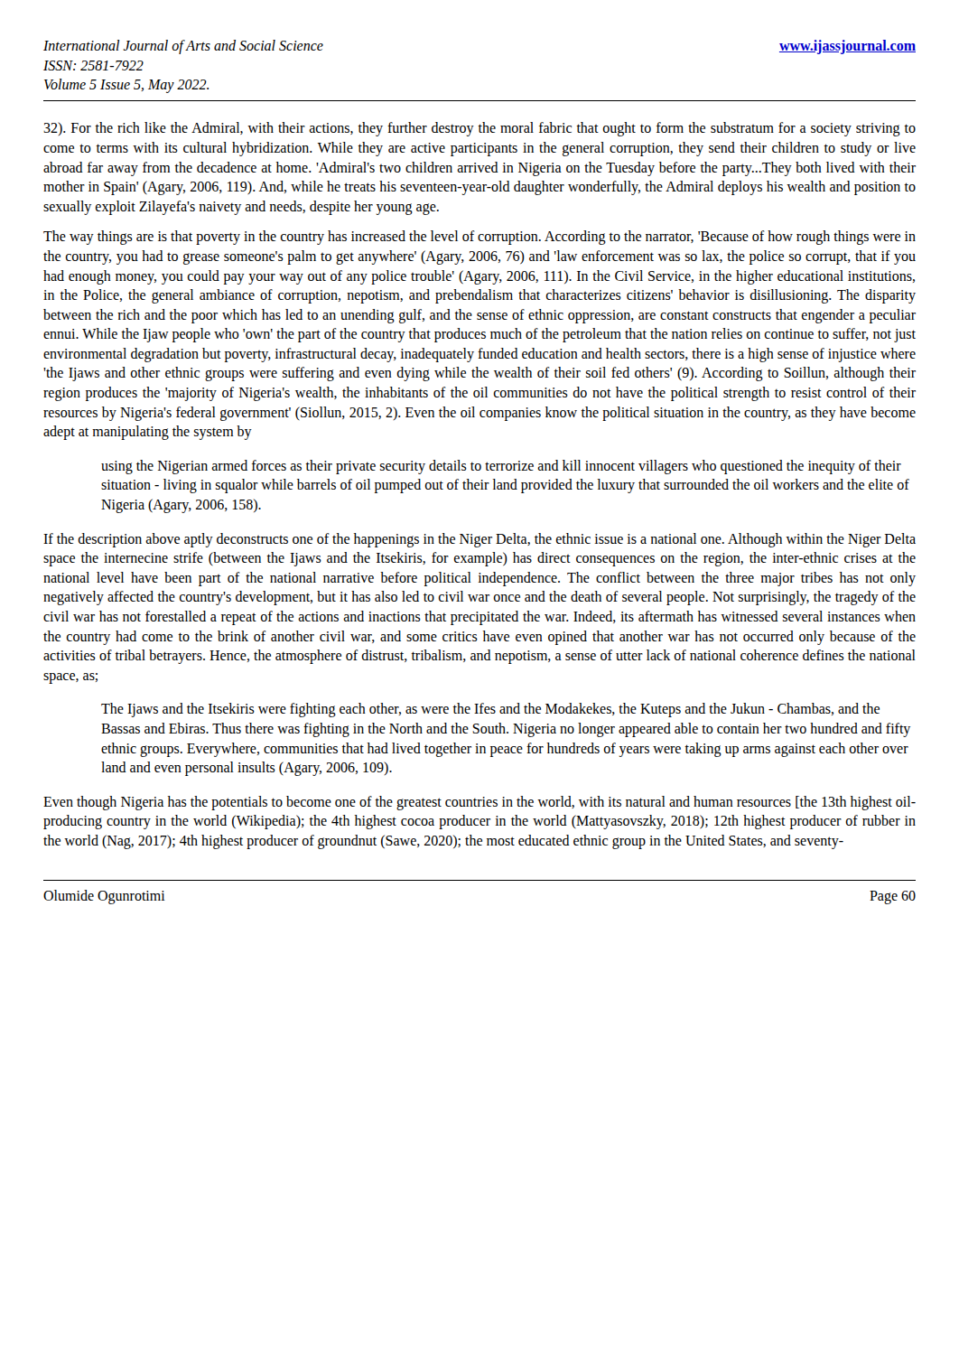International Journal of Arts and Social Science www.ijassjournal.com
ISSN: 2581-7922
Volume 5 Issue 5, May 2022.
32). For the rich like the Admiral, with their actions, they further destroy the moral fabric that ought to form the substratum for a society striving to come to terms with its cultural hybridization. While they are active participants in the general corruption, they send their children to study or live abroad far away from the decadence at home. 'Admiral's two children arrived in Nigeria on the Tuesday before the party...They both lived with their mother in Spain' (Agary, 2006, 119). And, while he treats his seventeen-year-old daughter wonderfully, the Admiral deploys his wealth and position to sexually exploit Zilayefa's naivety and needs, despite her young age.
The way things are is that poverty in the country has increased the level of corruption. According to the narrator, 'Because of how rough things were in the country, you had to grease someone's palm to get anywhere' (Agary, 2006, 76) and 'law enforcement was so lax, the police so corrupt, that if you had enough money, you could pay your way out of any police trouble' (Agary, 2006, 111). In the Civil Service, in the higher educational institutions, in the Police, the general ambiance of corruption, nepotism, and prebendalism that characterizes citizens' behavior is disillusioning. The disparity between the rich and the poor which has led to an unending gulf, and the sense of ethnic oppression, are constant constructs that engender a peculiar ennui. While the Ijaw people who 'own' the part of the country that produces much of the petroleum that the nation relies on continue to suffer, not just environmental degradation but poverty, infrastructural decay, inadequately funded education and health sectors, there is a high sense of injustice where 'the Ijaws and other ethnic groups were suffering and even dying while the wealth of their soil fed others' (9). According to Soillun, although their region produces the 'majority of Nigeria's wealth, the inhabitants of the oil communities do not have the political strength to resist control of their resources by Nigeria's federal government' (Siollun, 2015, 2). Even the oil companies know the political situation in the country, as they have become adept at manipulating the system by
using the Nigerian armed forces as their private security details to terrorize and kill innocent villagers who questioned the inequity of their situation - living in squalor while barrels of oil pumped out of their land provided the luxury that surrounded the oil workers and the elite of Nigeria (Agary, 2006, 158).
If the description above aptly deconstructs one of the happenings in the Niger Delta, the ethnic issue is a national one. Although within the Niger Delta space the internecine strife (between the Ijaws and the Itsekiris, for example) has direct consequences on the region, the inter-ethnic crises at the national level have been part of the national narrative before political independence. The conflict between the three major tribes has not only negatively affected the country's development, but it has also led to civil war once and the death of several people. Not surprisingly, the tragedy of the civil war has not forestalled a repeat of the actions and inactions that precipitated the war. Indeed, its aftermath has witnessed several instances when the country had come to the brink of another civil war, and some critics have even opined that another war has not occurred only because of the activities of tribal betrayers. Hence, the atmosphere of distrust, tribalism, and nepotism, a sense of utter lack of national coherence defines the national space, as;
The Ijaws and the Itsekiris were fighting each other, as were the Ifes and the Modakekes, the Kuteps and the Jukun - Chambas, and the Bassas and Ebiras. Thus there was fighting in the North and the South. Nigeria no longer appeared able to contain her two hundred and fifty ethnic groups. Everywhere, communities that had lived together in peace for hundreds of years were taking up arms against each other over land and even personal insults (Agary, 2006, 109).
Even though Nigeria has the potentials to become one of the greatest countries in the world, with its natural and human resources [the 13th highest oil-producing country in the world (Wikipedia); the 4th highest cocoa producer in the world (Mattyasovszky, 2018); 12th highest producer of rubber in the world (Nag, 2017); 4th highest producer of groundnut (Sawe, 2020); the most educated ethnic group in the United States, and seventy-
Olumide Ogunrotimi Page 60